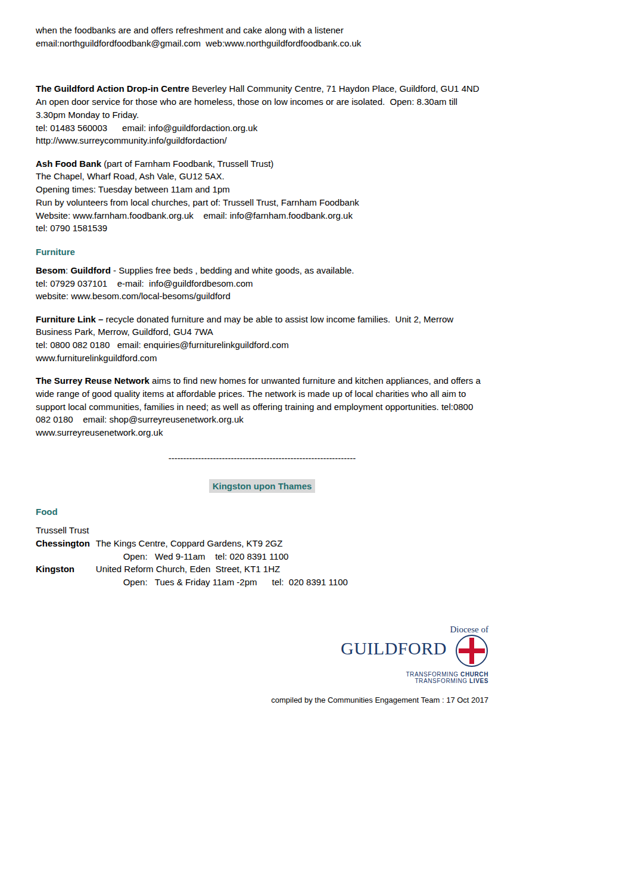when the foodbanks are and offers refreshment and cake along with a listener
email:northguildfordfoodbank@gmail.com web:www.northguildfordfoodbank.co.uk
The Guildford Action Drop-in Centre Beverley Hall Community Centre, 71 Haydon Place, Guildford, GU1 4ND
An open door service for those who are homeless, those on low incomes or are isolated. Open: 8.30am till 3.30pm Monday to Friday.
tel: 01483 560003 email: info@guildfordaction.org.uk
http://www.surreycommunity.info/guildfordaction/
Ash Food Bank (part of Farnham Foodbank, Trussell Trust)
The Chapel, Wharf Road, Ash Vale, GU12 5AX.
Opening times: Tuesday between 11am and 1pm
Run by volunteers from local churches, part of: Trussell Trust, Farnham Foodbank
Website: www.farnham.foodbank.org.uk email: info@farnham.foodbank.org.uk
tel: 0790 1581539
Furniture
Besom: Guildford - Supplies free beds , bedding and white goods, as available.
tel: 07929 037101 e-mail: info@guildfordbesom.com
website: www.besom.com/local-besoms/guildford
Furniture Link – recycle donated furniture and may be able to assist low income families. Unit 2, Merrow Business Park, Merrow, Guildford, GU4 7WA
tel: 0800 082 0180 email: enquiries@furniturelinkguildford.com
www.furniturelinkguildford.com
The Surrey Reuse Network aims to find new homes for unwanted furniture and kitchen appliances, and offers a wide range of good quality items at affordable prices. The network is made up of local charities who all aim to support local communities, families in need; as well as offering training and employment opportunities. tel:0800 082 0180 email: shop@surreyreusenetwork.org.uk
www.surreyreusenetwork.org.uk
---------------------------------------------------------------
Kingston upon Thames
Food
Trussell Trust
| Chessington | The Kings Centre, Coppard Gardens, KT9 2GZ |
| | Open: Wed 9-11am tel: 020 8391 1100 |
| Kingston | United Reform Church, Eden Street, KT1 1HZ |
| | Open: Tues & Friday 11am -2pm tel: 020 8391 1100 |
Diocese of
GUILDFORD
TRANSFORMING CHURCH
TRANSFORMING LIVES
compiled by the Communities Engagement Team : 17 Oct 2017